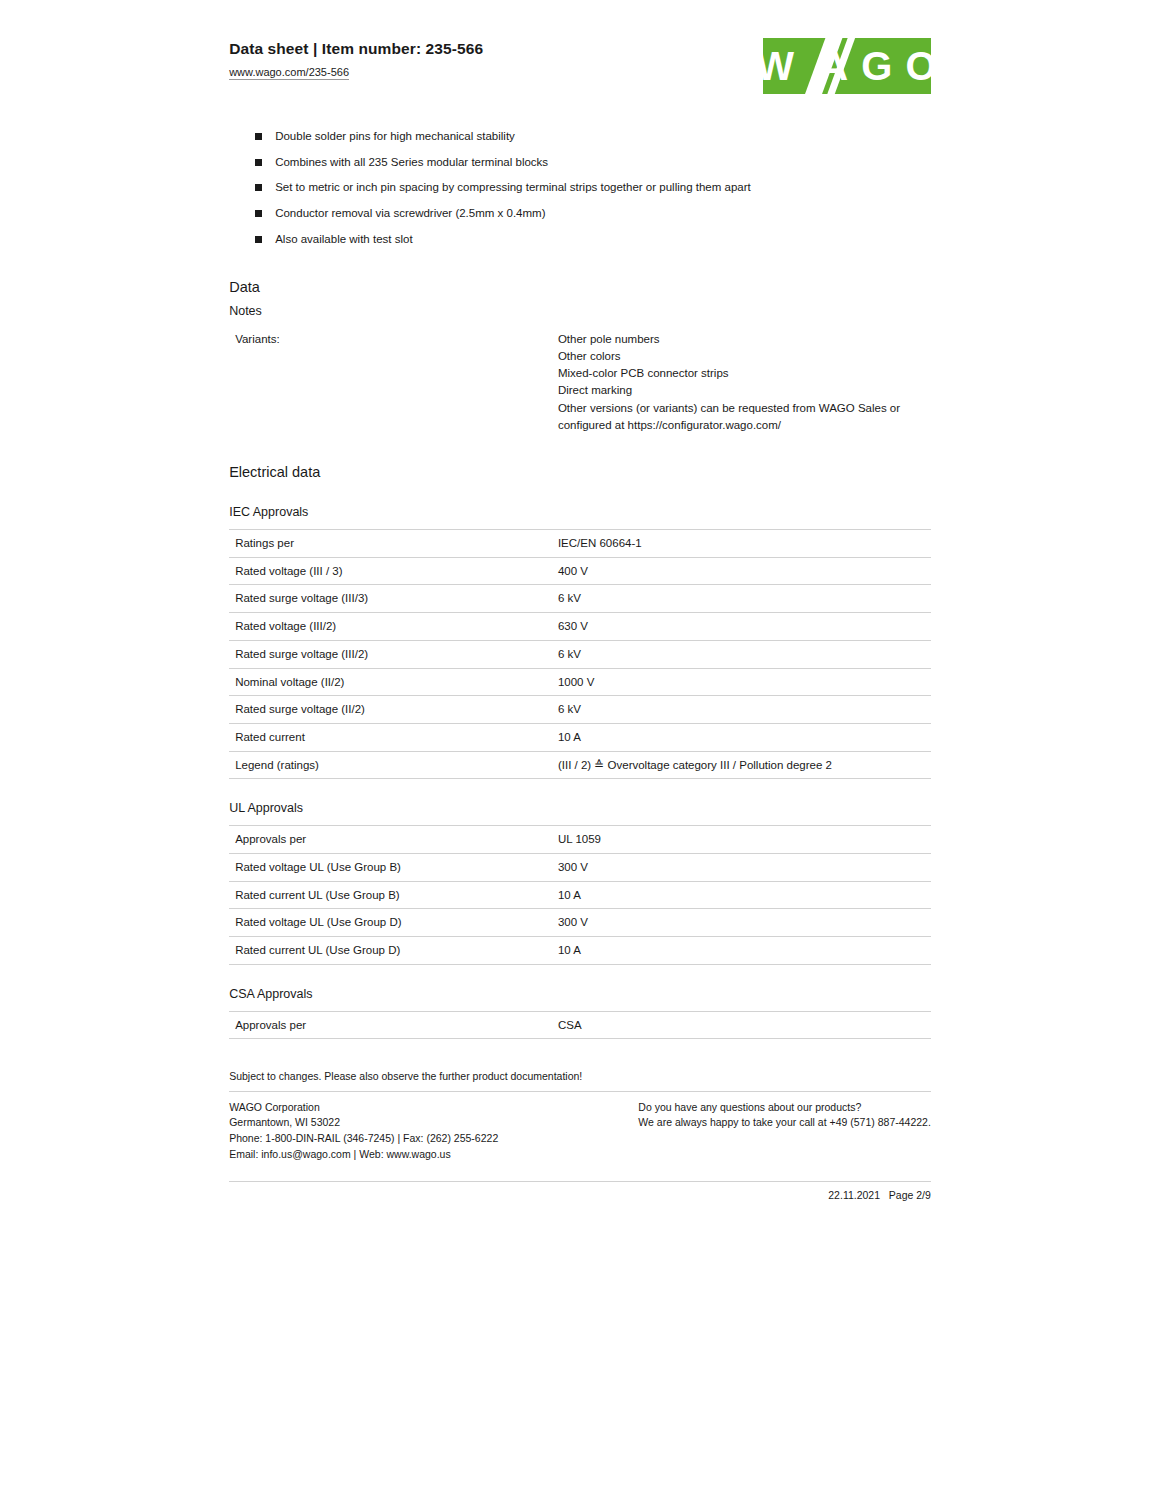Data sheet | Item number: 235-566
www.wago.com/235-566
W A G O
Double solder pins for high mechanical stability
Combines with all 235 Series modular terminal blocks
Set to metric or inch pin spacing by compressing terminal strips together or pulling them apart
Conductor removal via screwdriver (2.5mm x 0.4mm)
Also available with test slot
Data
Notes
| Variants: | Other pole numbers Other colors Mixed-color PCB connector strips Direct marking Other versions (or variants) can be requested from WAGO Sales or configured at https://configurator.wago.com/ |
Electrical data
IEC Approvals
| Ratings per | IEC/EN 60664-1 |
| Rated voltage (III / 3) | 400 V |
| Rated surge voltage (III/3) | 6 kV |
| Rated voltage (III/2) | 630 V |
| Rated surge voltage (III/2) | 6 kV |
| Nominal voltage (II/2) | 1000 V |
| Rated surge voltage (II/2) | 6 kV |
| Rated current | 10 A |
| Legend (ratings) | (III / 2) ≙ Overvoltage category III / Pollution degree 2 |
UL Approvals
| Approvals per | UL 1059 |
| Rated voltage UL (Use Group B) | 300 V |
| Rated current UL (Use Group B) | 10 A |
| Rated voltage UL (Use Group D) | 300 V |
| Rated current UL (Use Group D) | 10 A |
CSA Approvals
| Approvals per | CSA |
Subject to changes. Please also observe the further product documentation!
WAGO Corporation
Germantown, WI 53022
Phone: 1-800-DIN-RAIL (346-7245) | Fax: (262) 255-6222
Email: info.us@wago.com | Web: www.wago.us
Do you have any questions about our products?
We are always happy to take your call at +49 (571) 887-44222.
22.11.2021 Page 2/9